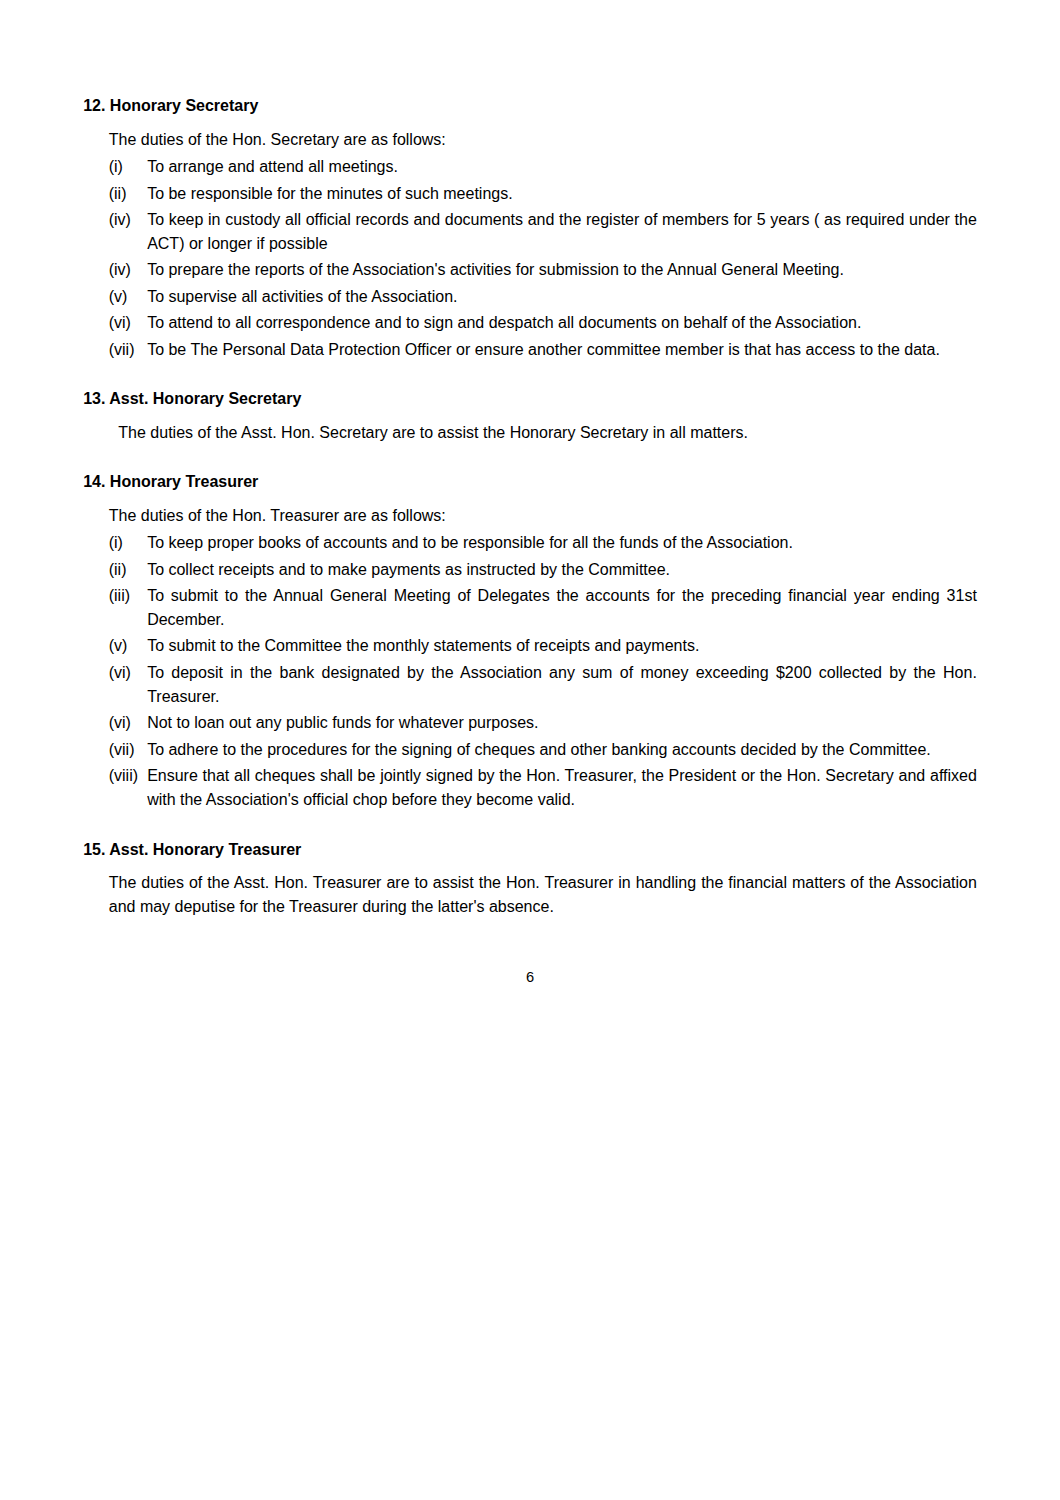12. Honorary Secretary
The duties of the Hon. Secretary are as follows:
(i) To arrange and attend all meetings.
(ii) To be responsible for the minutes of such meetings.
(iv) To keep in custody all official records and documents and the register of members for 5 years ( as required under the ACT) or longer if possible
(iv) To prepare the reports of the Association's activities for submission to the Annual General Meeting.
(v) To supervise all activities of the Association.
(vi) To attend to all correspondence and to sign and despatch all documents on behalf of the Association.
(vii) To be The Personal Data Protection Officer or ensure another committee member is that has access to the data.
13. Asst. Honorary Secretary
The duties of the Asst. Hon. Secretary are to assist the Honorary Secretary in all matters.
14. Honorary Treasurer
The duties of the Hon. Treasurer are as follows:
(i) To keep proper books of accounts and to be responsible for all the funds of the Association.
(ii) To collect receipts and to make payments as instructed by the Committee.
(iii) To submit to the Annual General Meeting of Delegates the accounts for the preceding financial year ending 31st December.
(v) To submit to the Committee the monthly statements of receipts and payments.
(vi) To deposit in the bank designated by the Association any sum of money exceeding $200 collected by the Hon. Treasurer.
(vi) Not to loan out any public funds for whatever purposes.
(vii) To adhere to the procedures for the signing of cheques and other banking accounts decided by the Committee.
(viii) Ensure that all cheques shall be jointly signed by the Hon. Treasurer, the President or the Hon. Secretary and affixed with the Association's official chop before they become valid.
15. Asst. Honorary Treasurer
The duties of the Asst. Hon. Treasurer are to assist the Hon. Treasurer in handling the financial matters of the Association and may deputise for the Treasurer during the latter's absence.
6